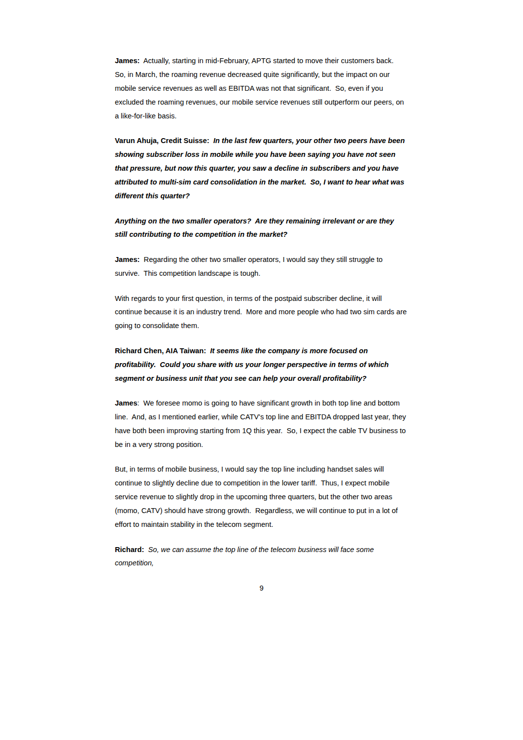James: Actually, starting in mid-February, APTG started to move their customers back. So, in March, the roaming revenue decreased quite significantly, but the impact on our mobile service revenues as well as EBITDA was not that significant. So, even if you excluded the roaming revenues, our mobile service revenues still outperform our peers, on a like-for-like basis.
Varun Ahuja, Credit Suisse: In the last few quarters, your other two peers have been showing subscriber loss in mobile while you have been saying you have not seen that pressure, but now this quarter, you saw a decline in subscribers and you have attributed to multi-sim card consolidation in the market. So, I want to hear what was different this quarter?
Anything on the two smaller operators? Are they remaining irrelevant or are they still contributing to the competition in the market?
James: Regarding the other two smaller operators, I would say they still struggle to survive. This competition landscape is tough.
With regards to your first question, in terms of the postpaid subscriber decline, it will continue because it is an industry trend. More and more people who had two sim cards are going to consolidate them.
Richard Chen, AIA Taiwan: It seems like the company is more focused on profitability. Could you share with us your longer perspective in terms of which segment or business unit that you see can help your overall profitability?
James: We foresee momo is going to have significant growth in both top line and bottom line. And, as I mentioned earlier, while CATV's top line and EBITDA dropped last year, they have both been improving starting from 1Q this year. So, I expect the cable TV business to be in a very strong position.
But, in terms of mobile business, I would say the top line including handset sales will continue to slightly decline due to competition in the lower tariff. Thus, I expect mobile service revenue to slightly drop in the upcoming three quarters, but the other two areas (momo, CATV) should have strong growth. Regardless, we will continue to put in a lot of effort to maintain stability in the telecom segment.
Richard: So, we can assume the top line of the telecom business will face some competition,
9